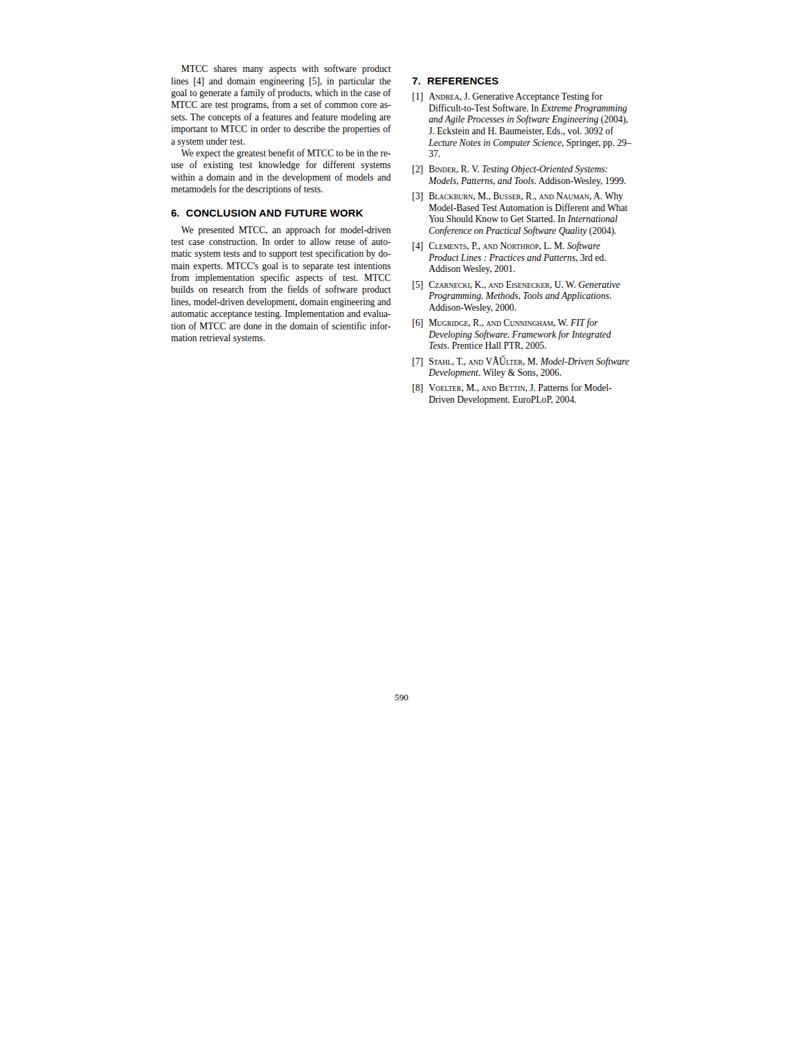MTCC shares many aspects with software product lines [4] and domain engineering [5], in particular the goal to generate a family of products, which in the case of MTCC are test programs, from a set of common core assets. The concepts of a features and feature modeling are important to MTCC in order to describe the properties of a system under test.
We expect the greatest benefit of MTCC to be in the reuse of existing test knowledge for different systems within a domain and in the development of models and metamodels for the descriptions of tests.
6. CONCLUSION AND FUTURE WORK
We presented MTCC, an approach for model-driven test case construction. In order to allow reuse of automatic system tests and to support test specification by domain experts. MTCC's goal is to separate test intentions from implementation specific aspects of test. MTCC builds on research from the fields of software product lines, model-driven development, domain engineering and automatic acceptance testing. Implementation and evaluation of MTCC are done in the domain of scientific information retrieval systems.
7. REFERENCES
[1]
Andrea, J. Generative Acceptance Testing for Difficult-to-Test Software. In Extreme Programming and Agile Processes in Software Engineering (2004), J. Eckstein and H. Baumeister, Eds., vol. 3092 of Lecture Notes in Computer Science, Springer, pp. 29–37.
[2]
Binder, R. V. Testing Object-Oriented Systems: Models, Patterns, and Tools. Addison-Wesley, 1999.
[3]
Blackburn, M., Busser, R., and Nauman, A. Why Model-Based Test Automation is Different and What You Should Know to Get Started. In International Conference on Practical Software Quality (2004).
[4]
Clements, P., and Northrop, L. M. Software Product Lines : Practices and Patterns, 3rd ed. Addison Wesley, 2001.
[5]
Czarnecki, K., and Eisenecker, U. W. Generative Programming. Methods, Tools and Applications. Addison-Wesley, 2000.
[6]
Mugridge, R., and Cunningham, W. FIT for Developing Software. Framework for Integrated Tests. Prentice Hall PTR, 2005.
[7]
Stahl, T., and VÃŰlter, M. Model-Driven Software Development. Wiley & Sons, 2006.
[8]
Voelter, M., and Bettin, J. Patterns for Model-Driven Development. EuroPLoP, 2004.
590